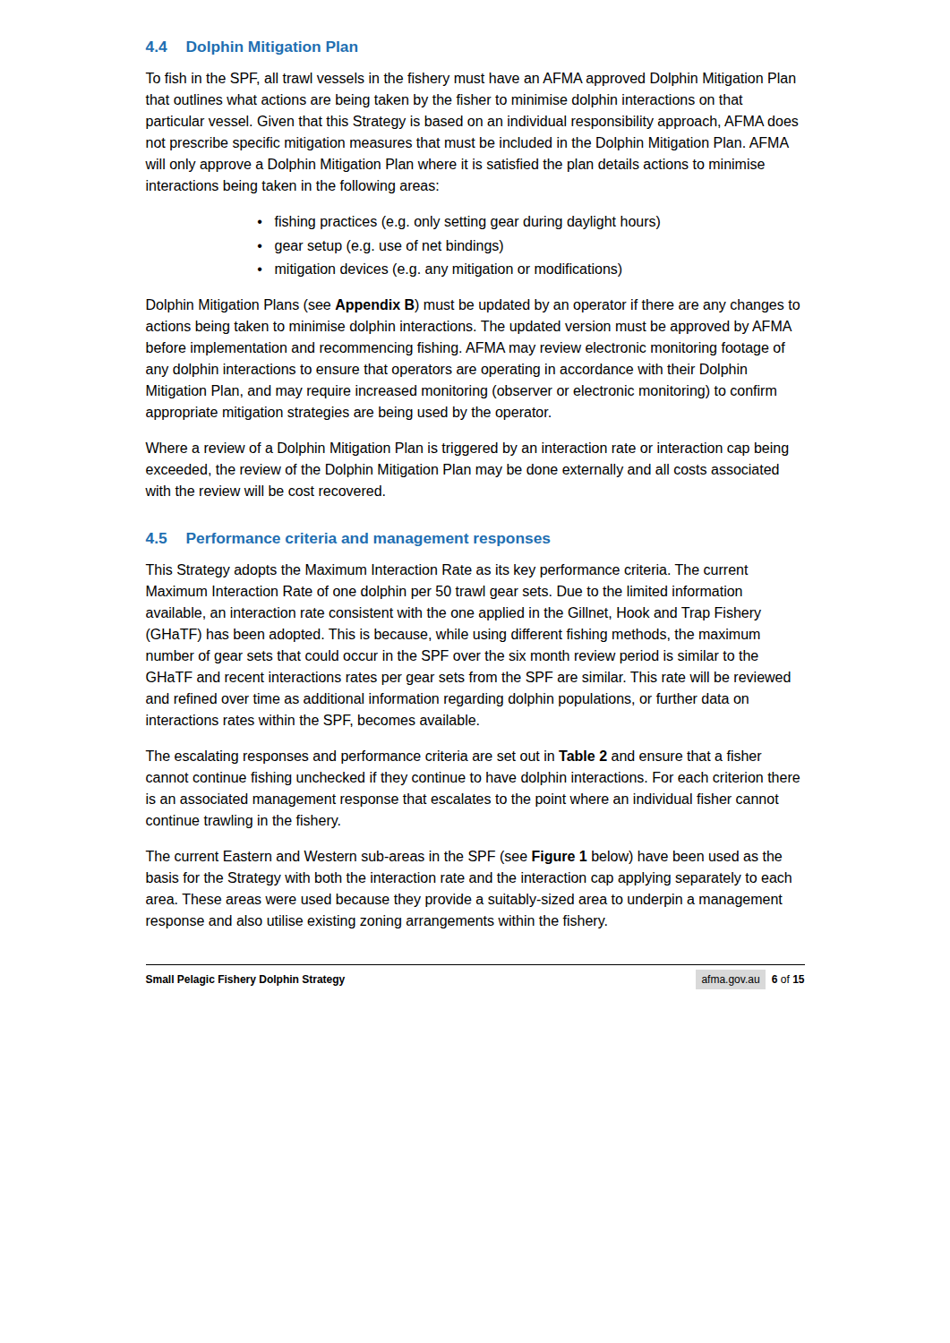4.4 Dolphin Mitigation Plan
To fish in the SPF, all trawl vessels in the fishery must have an AFMA approved Dolphin Mitigation Plan that outlines what actions are being taken by the fisher to minimise dolphin interactions on that particular vessel. Given that this Strategy is based on an individual responsibility approach, AFMA does not prescribe specific mitigation measures that must be included in the Dolphin Mitigation Plan. AFMA will only approve a Dolphin Mitigation Plan where it is satisfied the plan details actions to minimise interactions being taken in the following areas:
fishing practices (e.g. only setting gear during daylight hours)
gear setup (e.g. use of net bindings)
mitigation devices (e.g. any mitigation or modifications)
Dolphin Mitigation Plans (see Appendix B) must be updated by an operator if there are any changes to actions being taken to minimise dolphin interactions. The updated version must be approved by AFMA before implementation and recommencing fishing. AFMA may review electronic monitoring footage of any dolphin interactions to ensure that operators are operating in accordance with their Dolphin Mitigation Plan, and may require increased monitoring (observer or electronic monitoring) to confirm appropriate mitigation strategies are being used by the operator.
Where a review of a Dolphin Mitigation Plan is triggered by an interaction rate or interaction cap being exceeded, the review of the Dolphin Mitigation Plan may be done externally and all costs associated with the review will be cost recovered.
4.5 Performance criteria and management responses
This Strategy adopts the Maximum Interaction Rate as its key performance criteria. The current Maximum Interaction Rate of one dolphin per 50 trawl gear sets. Due to the limited information available, an interaction rate consistent with the one applied in the Gillnet, Hook and Trap Fishery (GHaTF) has been adopted. This is because, while using different fishing methods, the maximum number of gear sets that could occur in the SPF over the six month review period is similar to the GHaTF and recent interactions rates per gear sets from the SPF are similar. This rate will be reviewed and refined over time as additional information regarding dolphin populations, or further data on interactions rates within the SPF, becomes available.
The escalating responses and performance criteria are set out in Table 2 and ensure that a fisher cannot continue fishing unchecked if they continue to have dolphin interactions. For each criterion there is an associated management response that escalates to the point where an individual fisher cannot continue trawling in the fishery.
The current Eastern and Western sub-areas in the SPF (see Figure 1 below) have been used as the basis for the Strategy with both the interaction rate and the interaction cap applying separately to each area. These areas were used because they provide a suitably-sized area to underpin a management response and also utilise existing zoning arrangements within the fishery.
Small Pelagic Fishery Dolphin Strategy
afma.gov.au 6 of 15